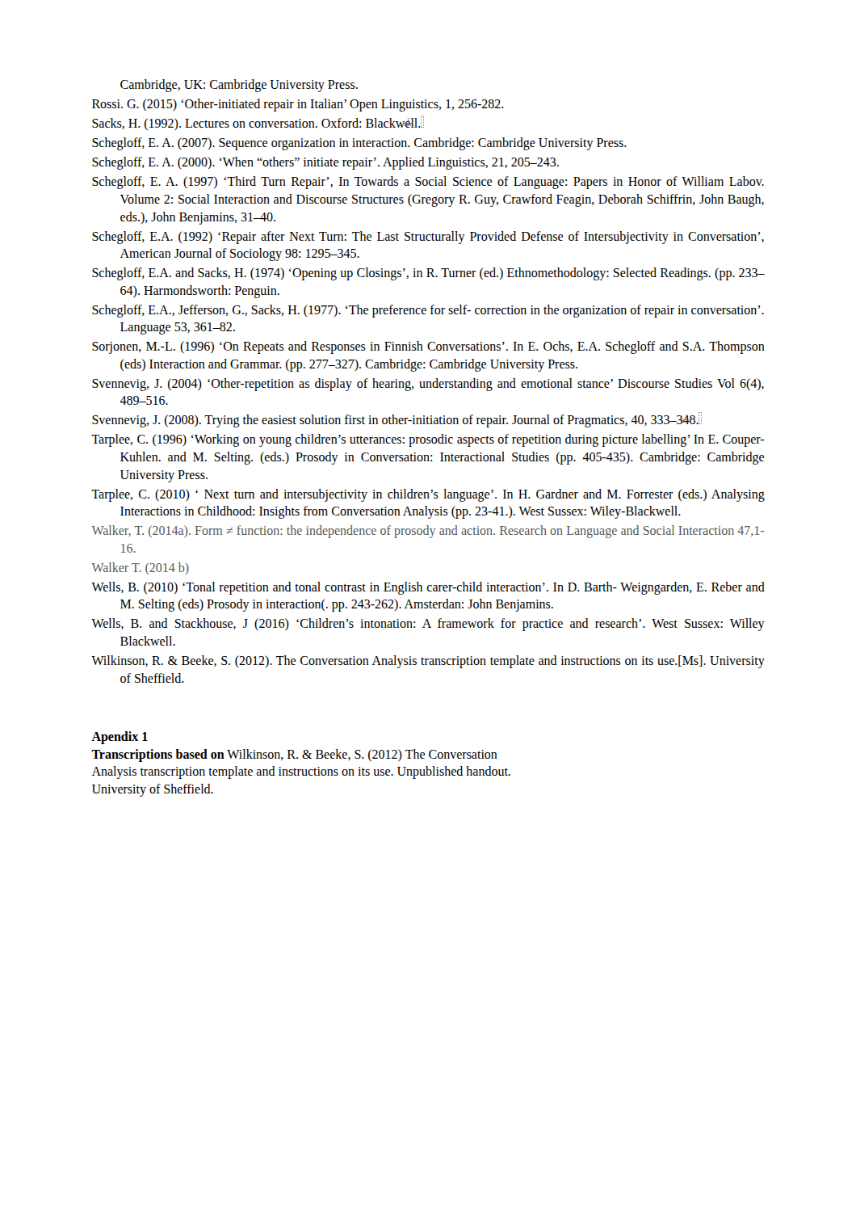Cambridge, UK: Cambridge University Press.
Rossi. G. (2015) ‘Other-initiated repair in Italian’ Open Linguistics, 1, 256-282.
Sacks, H. (1992). Lectures on conversation. Oxford: Blackwell.1 SEP
Schegloff, E. A. (2007). Sequence organization in interaction. Cambridge: Cambridge University Press.
Schegloff, E. A. (2000). ‘When “others” initiate repair’. Applied Linguistics, 21, 205–243.
Schegloff, E. A. (1997) ‘Third Turn Repair’, In Towards a Social Science of Language: Papers in Honor of William Labov. Volume 2: Social Interaction and Discourse Structures (Gregory R. Guy, Crawford Feagin, Deborah Schiffrin, John Baugh, eds.), John Benjamins, 31–40.
Schegloff, E.A. (1992) ‘Repair after Next Turn: The Last Structurally Provided Defense of Intersubjectivity in Conversation’, American Journal of Sociology 98: 1295–345.
Schegloff, E.A. and Sacks, H. (1974) ‘Opening up Closings’, in R. Turner (ed.) Ethnomethodology: Selected Readings. (pp. 233–64). Harmondsworth: Penguin.
Schegloff, E.A., Jefferson, G., Sacks, H. (1977). ‘The preference for self- correction in the organization of repair in conversation’. Language 53, 361–82.
Sorjonen, M.-L. (1996) ‘On Repeats and Responses in Finnish Conversations’. In E. Ochs, E.A. Schegloff and S.A. Thompson (eds) Interaction and Grammar. (pp. 277–327). Cambridge: Cambridge University Press.
Svennevig, J. (2004) ‘Other-repetition as display of hearing, understanding and emotional stance’ Discourse Studies Vol 6(4), 489–516.
Svennevig, J. (2008). Trying the easiest solution first in other-initiation of repair. Journal of Pragmatics, 40, 333–348.1 SEP
Tarplee, C. (1996) ‘Working on young children’s utterances: prosodic aspects of repetition during picture labelling’ In E. Couper-Kuhlen. and M. Selting. (eds.) Prosody in Conversation: Interactional Studies (pp. 405-435). Cambridge: Cambridge University Press.
Tarplee, C. (2010) ‘ Next turn and intersubjectivity in children’s language’. In H. Gardner and M. Forrester (eds.) Analysing Interactions in Childhood: Insights from Conversation Analysis (pp. 23-41.). West Sussex: Wiley-Blackwell.
Walker, T. (2014a). Form ≠ function: the independence of prosody and action. Research on Language and Social Interaction 47,1-16.
Walker T. (2014 b)
Wells, B. (2010) ‘Tonal repetition and tonal contrast in English carer-child interaction’. In D. Barth- Weigngarden, E. Reber and M. Selting (eds) Prosody in interaction(. pp. 243-262). Amsterdan: John Benjamins.
Wells, B. and Stackhouse, J (2016) ‘Children’s intonation: A framework for practice and research’. West Sussex: Willey Blackwell.
Wilkinson, R. & Beeke, S. (2012). The Conversation Analysis transcription template and instructions on its use.[Ms]. University of Sheffield.
Apendix 1
Transcriptions based on Wilkinson, R. & Beeke, S. (2012) The Conversation
Analysis transcription template and instructions on its use. Unpublished handout.
University of Sheffield.